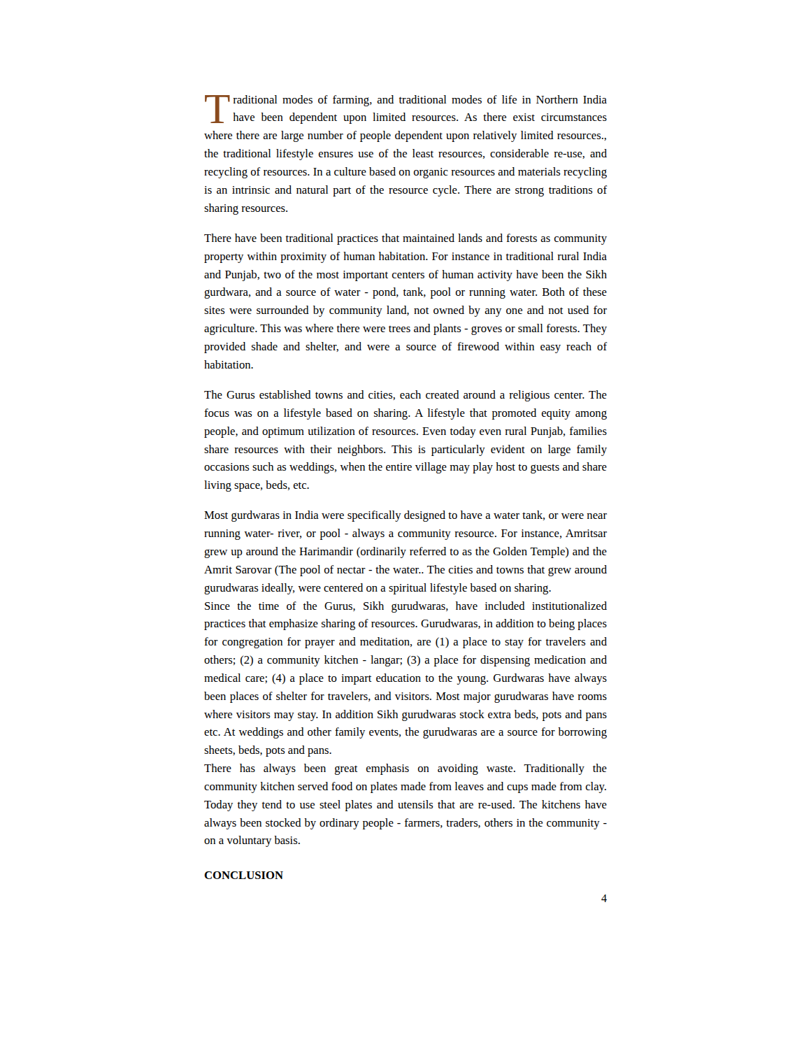Traditional modes of farming, and traditional modes of life in Northern India have been dependent upon limited resources. As there exist circumstances where there are large number of people dependent upon relatively limited resources., the traditional lifestyle ensures use of the least resources, considerable re-use, and recycling of resources. In a culture based on organic resources and materials recycling is an intrinsic and natural part of the resource cycle. There are strong traditions of sharing resources.
There have been traditional practices that maintained lands and forests as community property within proximity of human habitation. For instance in traditional rural India and Punjab, two of the most important centers of human activity have been the Sikh gurdwara, and a source of water - pond, tank, pool or running water. Both of these sites were surrounded by community land, not owned by any one and not used for agriculture. This was where there were trees and plants - groves or small forests. They provided shade and shelter, and were a source of firewood within easy reach of habitation.
The Gurus established towns and cities, each created around a religious center. The focus was on a lifestyle based on sharing. A lifestyle that promoted equity among people, and optimum utilization of resources. Even today even rural Punjab, families share resources with their neighbors. This is particularly evident on large family occasions such as weddings, when the entire village may play host to guests and share living space, beds, etc.
Most gurdwaras in India were specifically designed to have a water tank, or were near running water- river, or pool - always a community resource. For instance, Amritsar grew up around the Harimandir (ordinarily referred to as the Golden Temple) and the Amrit Sarovar (The pool of nectar - the water.. The cities and towns that grew around gurudwaras ideally, were centered on a spiritual lifestyle based on sharing.
Since the time of the Gurus, Sikh gurudwaras, have included institutionalized practices that emphasize sharing of resources. Gurudwaras, in addition to being places for congregation for prayer and meditation, are (1) a place to stay for travelers and others; (2) a community kitchen - langar; (3) a place for dispensing medication and medical care; (4) a place to impart education to the young. Gurdwaras have always been places of shelter for travelers, and visitors. Most major gurudwaras have rooms where visitors may stay. In addition Sikh gurudwaras stock extra beds, pots and pans etc. At weddings and other family events, the gurudwaras are a source for borrowing sheets, beds, pots and pans.
There has always been great emphasis on avoiding waste. Traditionally the community kitchen served food on plates made from leaves and cups made from clay. Today they tend to use steel plates and utensils that are re-used. The kitchens have always been stocked by ordinary people - farmers, traders, others in the community - on a voluntary basis.
CONCLUSION
4